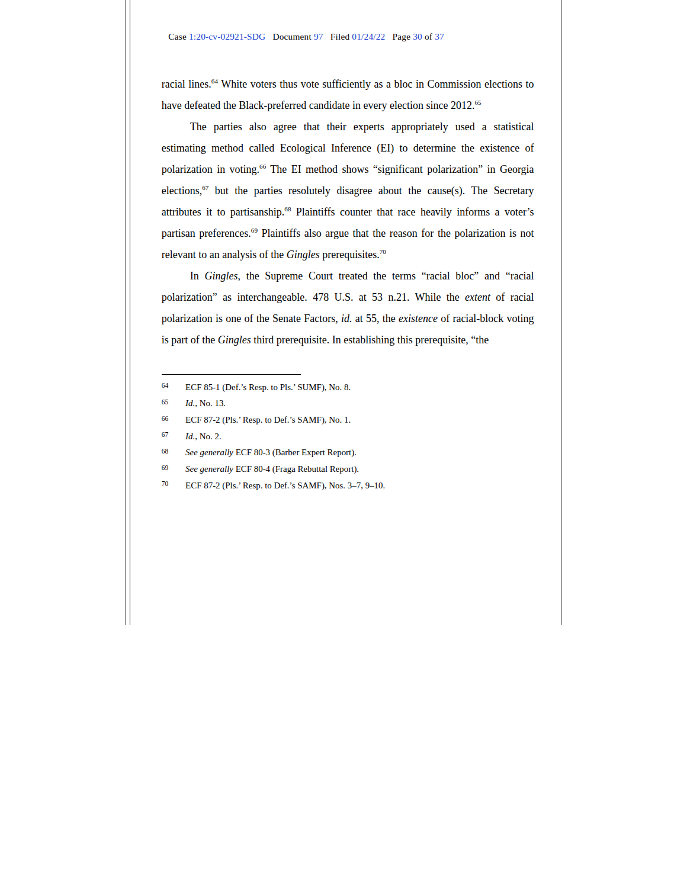Case 1:20-cv-02921-SDG Document 97 Filed 01/24/22 Page 30 of 37
racial lines.64 White voters thus vote sufficiently as a bloc in Commission elections to have defeated the Black-preferred candidate in every election since 2012.65
The parties also agree that their experts appropriately used a statistical estimating method called Ecological Inference (EI) to determine the existence of polarization in voting.66 The EI method shows “significant polarization” in Georgia elections,67 but the parties resolutely disagree about the cause(s). The Secretary attributes it to partisanship.68 Plaintiffs counter that race heavily informs a voter’s partisan preferences.69 Plaintiffs also argue that the reason for the polarization is not relevant to an analysis of the Gingles prerequisites.70
In Gingles, the Supreme Court treated the terms “racial bloc” and “racial polarization” as interchangeable. 478 U.S. at 53 n.21. While the extent of racial polarization is one of the Senate Factors, id. at 55, the existence of racial-block voting is part of the Gingles third prerequisite. In establishing this prerequisite, “the
64 ECF 85-1 (Def.’s Resp. to Pls.’ SUMF), No. 8.
65 Id., No. 13.
66 ECF 87-2 (Pls.’ Resp. to Def.’s SAMF), No. 1.
67 Id., No. 2.
68 See generally ECF 80-3 (Barber Expert Report).
69 See generally ECF 80-4 (Fraga Rebuttal Report).
70 ECF 87-2 (Pls.’ Resp. to Def.’s SAMF), Nos. 3–7, 9–10.